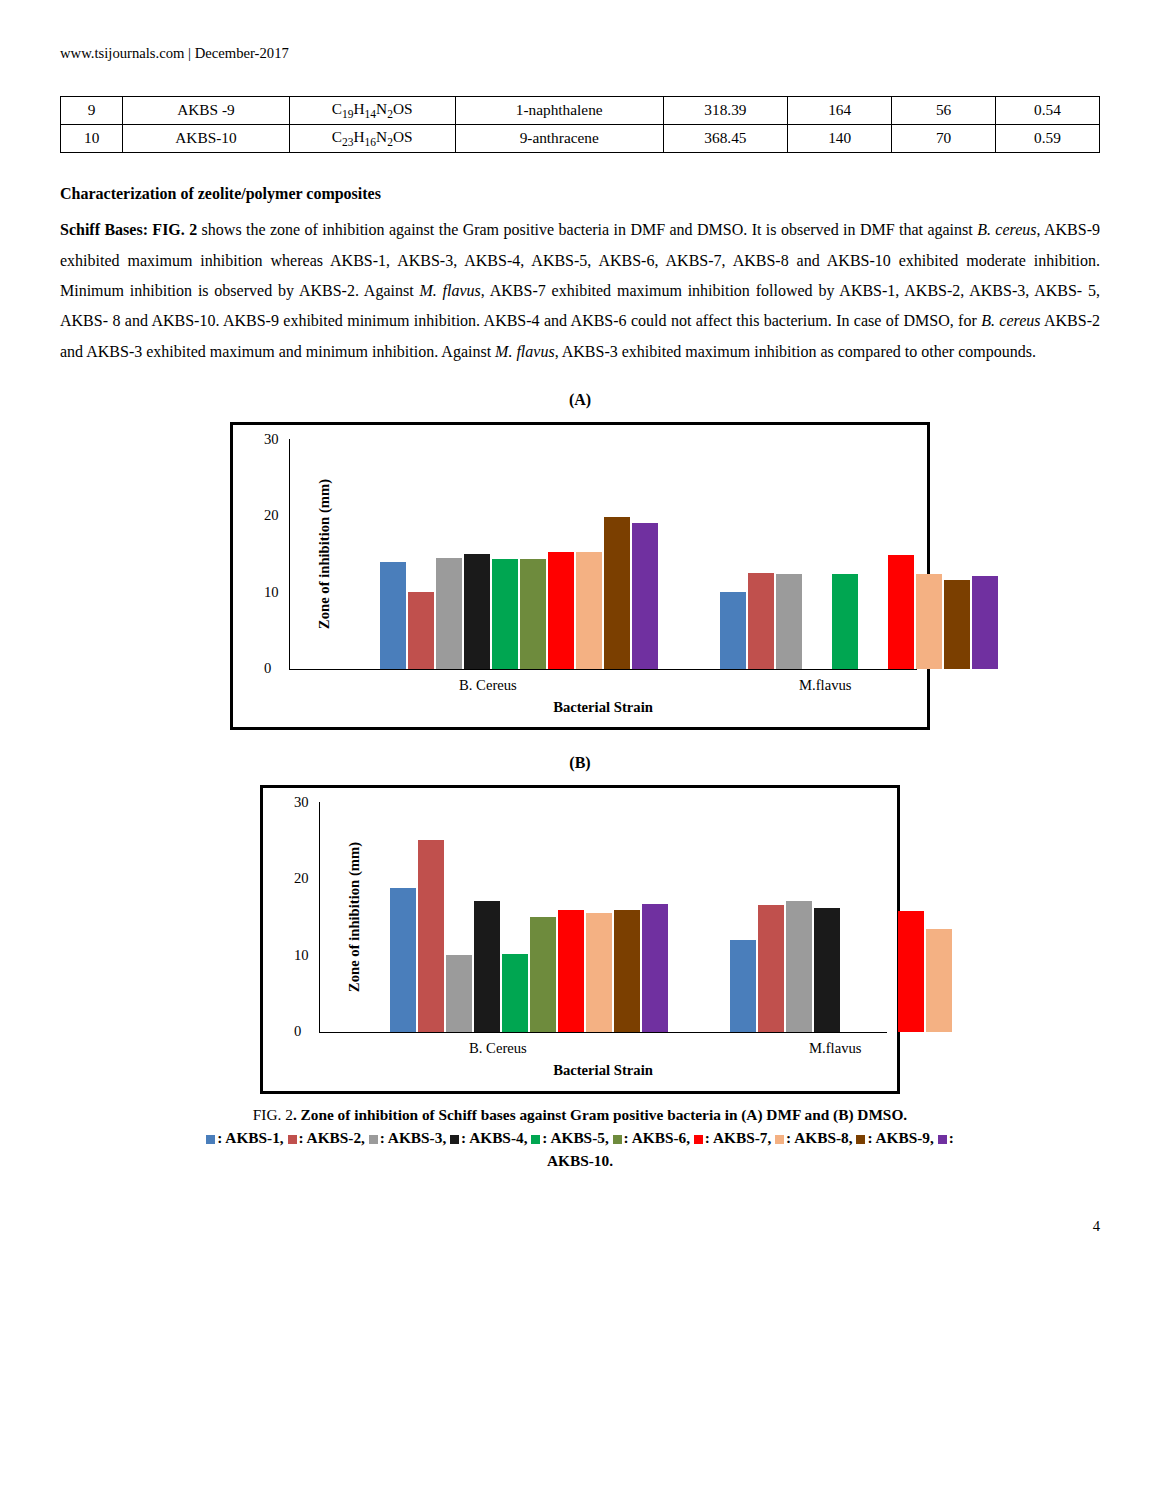www.tsijournals.com | December-2017
| 9 | AKBS -9 | C 19 H 14 N 2 OS | 1-naphthalene | 318.39 | 164 | 56 | 0.54 |
| 10 | AKBS-10 | C 23 H 16 N 2 OS | 9-anthracene | 368.45 | 140 | 70 | 0.59 |
Characterization of zeolite/polymer composites
Schiff Bases: FIG. 2 shows the zone of inhibition against the Gram positive bacteria in DMF and DMSO. It is observed in DMF that against B. cereus, AKBS-9 exhibited maximum inhibition whereas AKBS-1, AKBS-3, AKBS-4, AKBS-5, AKBS-6, AKBS-7, AKBS-8 and AKBS-10 exhibited moderate inhibition. Minimum inhibition is observed by AKBS-2. Against M. flavus, AKBS-7 exhibited maximum inhibition followed by AKBS-1, AKBS-2, AKBS-3, AKBS- 5, AKBS- 8 and AKBS-10. AKBS-9 exhibited minimum inhibition. AKBS-4 and AKBS-6 could not affect this bacterium. In case of DMSO, for B. cereus AKBS-2 and AKBS-3 exhibited maximum and minimum inhibition. Against M. flavus, AKBS-3 exhibited maximum inhibition as compared to other compounds.
(A)
Zone of inhibition (mm)
30
20
10
0
B. Cereus M.flavus
Bacterial Strain
(B)
Zone of inhibition (mm)
30
20
10
0
B. Cereus M.flavus
Bacterial Strain
FIG. 2. Zone of inhibition of Schiff bases against Gram positive bacteria in (A) DMF and (B) DMSO.
: AKBS-1, : AKBS-2, : AKBS-3, : AKBS-4, : AKBS-5, : AKBS-6, : AKBS-7, : AKBS-8, : AKBS-9, :
AKBS-10.
4